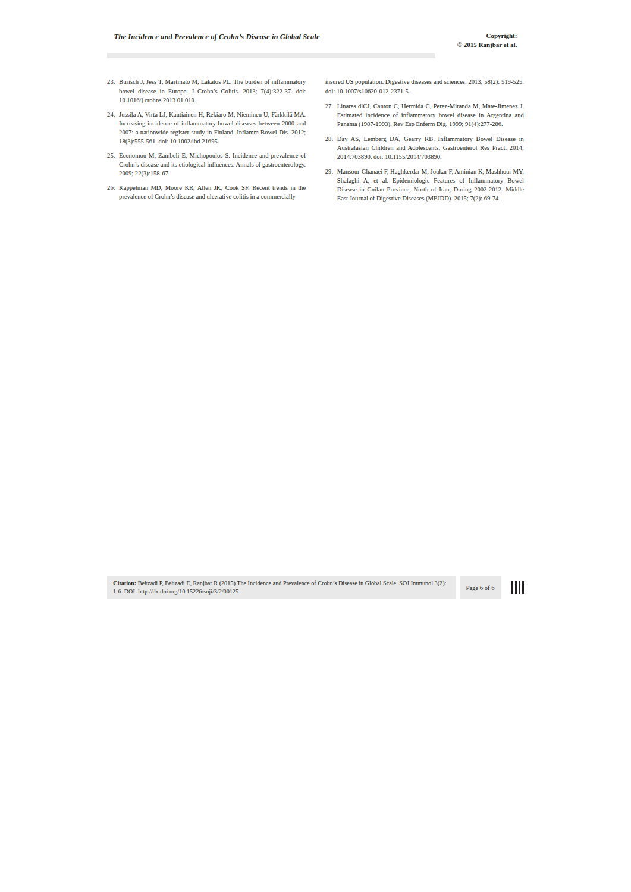The Incidence and Prevalence of Crohn’s Disease in Global Scale
Copyright:
© 2015 Ranjbar et al.
23. Burisch J, Jess T, Martinato M, Lakatos PL. The burden of inflammatory bowel disease in Europe. J Crohn’s Colitis. 2013; 7(4):322-37. doi: 10.1016/j.crohns.2013.01.010.
24. Jussila A, Virta LJ, Kautiainen H, Rekiaro M, Nieminen U, Färkkilä MA. Increasing incidence of inflammatory bowel diseases between 2000 and 2007: a nationwide register study in Finland. Inflamm Bowel Dis. 2012; 18(3):555-561. doi: 10.1002/ibd.21695.
25. Economou M, Zambeli E, Michopoulos S. Incidence and prevalence of Crohn’s disease and its etiological influences. Annals of gastroenterology. 2009; 22(3):158-67.
26. Kappelman MD, Moore KR, Allen JK, Cook SF. Recent trends in the prevalence of Crohn’s disease and ulcerative colitis in a commercially
insured US population. Digestive diseases and sciences. 2013; 58(2): 519-525. doi: 10.1007/s10620-012-2371-5.
27. Linares dlCJ, Canton C, Hermida C, Perez-Miranda M, Mate-Jimenez J. Estimated incidence of inflammatory bowel disease in Argentina and Panama (1987-1993). Rev Esp Enferm Dig. 1999; 91(4):277-286.
28. Day AS, Lemberg DA, Gearry RB. Inflammatory Bowel Disease in Australasian Children and Adolescents. Gastroenterol Res Pract. 2014; 2014:703890. doi: 10.1155/2014/703890.
29. Mansour-Ghanaei F, Haghkerdar M, Joukar F, Aminian K, Mashhour MY, Shafaghi A, et al. Epidemiologic Features of Inflammatory Bowel Disease in Guilan Province, North of Iran, During 2002-2012. Middle East Journal of Digestive Diseases (MEJDD). 2015; 7(2): 69-74.
Citation: Behzadi P, Behzadi E, Ranjbar R (2015) The Incidence and Prevalence of Crohn’s Disease in Global Scale. SOJ Immunol 3(2): 1-6. DOI: http://dx.doi.org/10.15226/soji/3/2/00125
Page 6 of 6